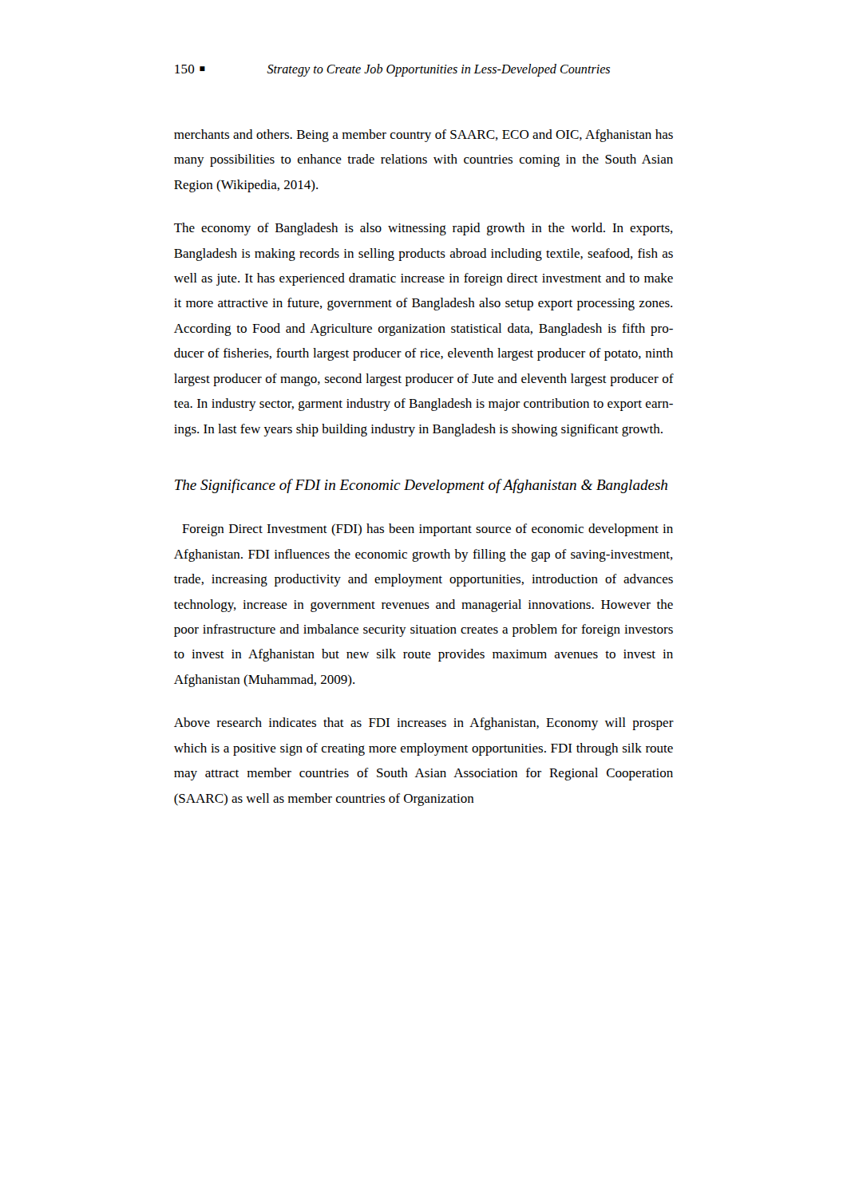150■ Strategy to Create Job Opportunities in Less-Developed Countries
merchants and others. Being a member country of SAARC, ECO and OIC, Afghanistan has many possibilities to enhance trade relations with countries coming in the South Asian Region (Wikipedia, 2014).
The economy of Bangladesh is also witnessing rapid growth in the world. In exports, Bangladesh is making records in selling products abroad including textile, seafood, fish as well as jute. It has experienced dramatic increase in foreign direct investment and to make it more attractive in future, government of Bangladesh also setup export processing zones. According to Food and Agriculture organization statistical data, Bangladesh is fifth producer of fisheries, fourth largest producer of rice, eleventh largest producer of potato, ninth largest producer of mango, second largest producer of Jute and eleventh largest producer of tea. In industry sector, garment industry of Bangladesh is major contribution to export earnings. In last few years ship building industry in Bangladesh is showing significant growth.
The Significance of FDI in Economic Development of Afghanistan & Bangladesh
Foreign Direct Investment (FDI) has been important source of economic development in Afghanistan. FDI influences the economic growth by filling the gap of saving-investment, trade, increasing productivity and employment opportunities, introduction of advances technology, increase in government revenues and managerial innovations. However the poor infrastructure and imbalance security situation creates a problem for foreign investors to invest in Afghanistan but new silk route provides maximum avenues to invest in Afghanistan (Muhammad, 2009).
Above research indicates that as FDI increases in Afghanistan, Economy will prosper which is a positive sign of creating more employment opportunities. FDI through silk route may attract member countries of South Asian Association for Regional Cooperation (SAARC) as well as member countries of Organization